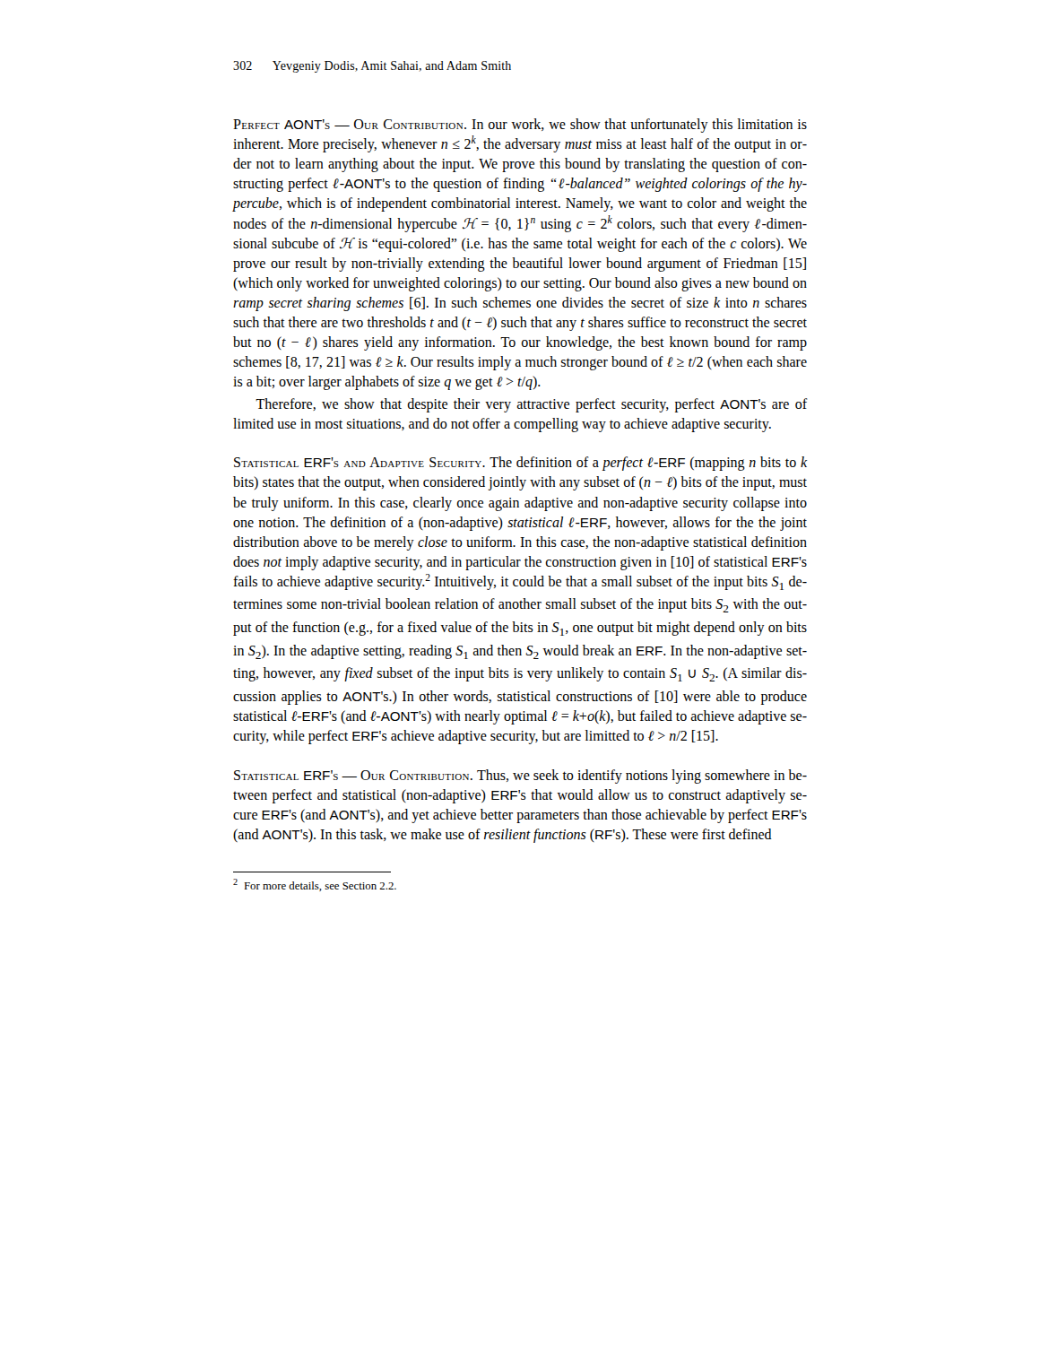302 Yevgeniy Dodis, Amit Sahai, and Adam Smith
Perfect AONT's — Our Contribution. In our work, we show that unfortunately this limitation is inherent. More precisely, whenever n ≤ 2k, the adversary must miss at least half of the output in order not to learn anything about the input. We prove this bound by translating the question of constructing perfect ℓ-AONT's to the question of finding “ℓ-balanced” weighted colorings of the hypercube, which is of independent combinatorial interest. Namely, we want to color and weight the nodes of the n-dimensional hypercube ℋ = {0, 1}n using c = 2k colors, such that every ℓ-dimensional subcube of ℋ is “equi-colored” (i.e. has the same total weight for each of the c colors). We prove our result by non-trivially extending the beautiful lower bound argument of Friedman [15] (which only worked for unweighted colorings) to our setting. Our bound also gives a new bound on ramp secret sharing schemes [6]. In such schemes one divides the secret of size k into n schares such that there are two thresholds t and (t − ℓ) such that any t shares suffice to reconstruct the secret but no (t − ℓ) shares yield any information. To our knowledge, the best known bound for ramp schemes [8, 17, 21] was ℓ ≥ k. Our results imply a much stronger bound of ℓ ≥ t/2 (when each share is a bit; over larger alphabets of size q we get ℓ > t/q).
Therefore, we show that despite their very attractive perfect security, perfect AONT's are of limited use in most situations, and do not offer a compelling way to achieve adaptive security.
Statistical ERF's and Adaptive Security. The definition of a perfect ℓ-ERF (mapping n bits to k bits) states that the output, when considered jointly with any subset of (n − ℓ) bits of the input, must be truly uniform. In this case, clearly once again adaptive and non-adaptive security collapse into one notion. The definition of a (non-adaptive) statistical ℓ-ERF, however, allows for the the joint distribution above to be merely close to uniform. In this case, the non-adaptive statistical definition does not imply adaptive security, and in particular the construction given in [10] of statistical ERF's fails to achieve adaptive security.2 Intuitively, it could be that a small subset of the input bits S1 determines some non-trivial boolean relation of another small subset of the input bits S2 with the output of the function (e.g., for a fixed value of the bits in S1, one output bit might depend only on bits in S2). In the adaptive setting, reading S1 and then S2 would break an ERF. In the non-adaptive setting, however, any fixed subset of the input bits is very unlikely to contain S1 ∪ S2. (A similar discussion applies to AONT's.) In other words, statistical constructions of [10] were able to produce statistical ℓ-ERF's (and ℓ-AONT's) with nearly optimal ℓ = k+o(k), but failed to achieve adaptive security, while perfect ERF's achieve adaptive security, but are limitted to ℓ > n/2 [15].
Statistical ERF's — Our Contribution. Thus, we seek to identify notions lying somewhere in between perfect and statistical (non-adaptive) ERF's that would allow us to construct adaptively secure ERF's (and AONT's), and yet achieve better parameters than those achievable by perfect ERF's (and AONT's). In this task, we make use of resilient functions (RF's). These were first defined
2 For more details, see Section 2.2.